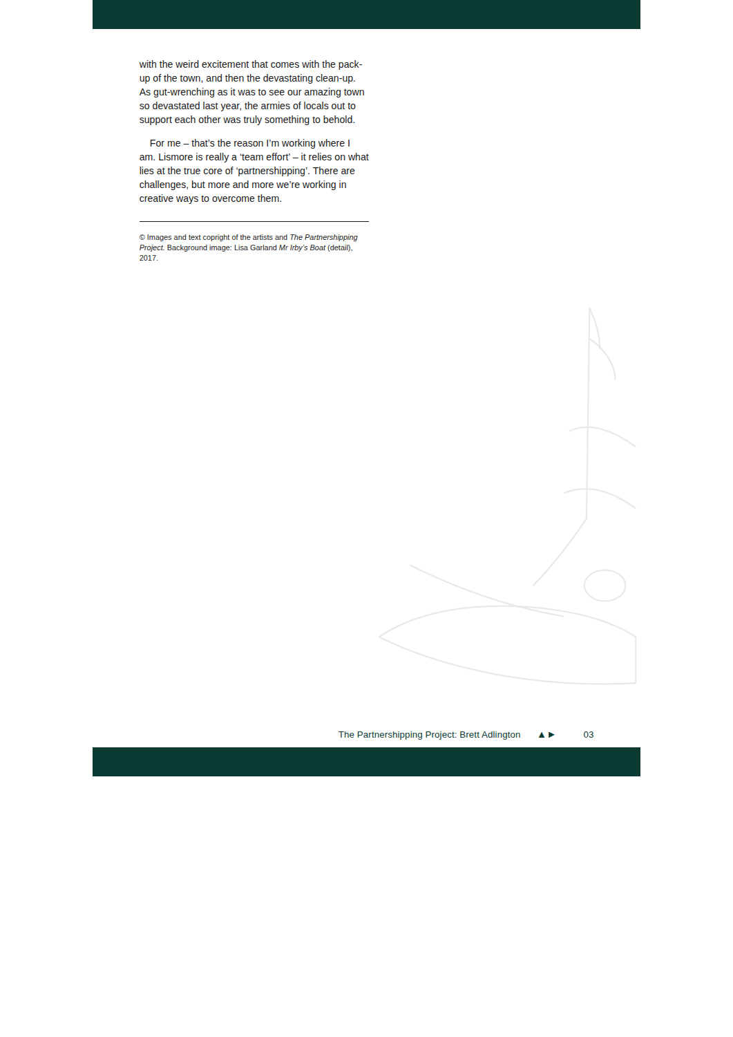with the weird excitement that comes with the pack-up of the town, and then the devastating clean-up. As gut-wrenching as it was to see our amazing town so devastated last year, the armies of locals out to support each other was truly something to behold.
For me – that’s the reason I’m working where I am. Lismore is really a ‘team effort’ – it relies on what lies at the true core of ‘partnershipping’. There are challenges, but more and more we’re working in creative ways to overcome them.
© Images and text copright of the artists and The Partnershipping Project. Background image: Lisa Garland Mr Irby’s Boat (detail), 2017.
The Partnershipping Project: Brett Adlington ▲► 03